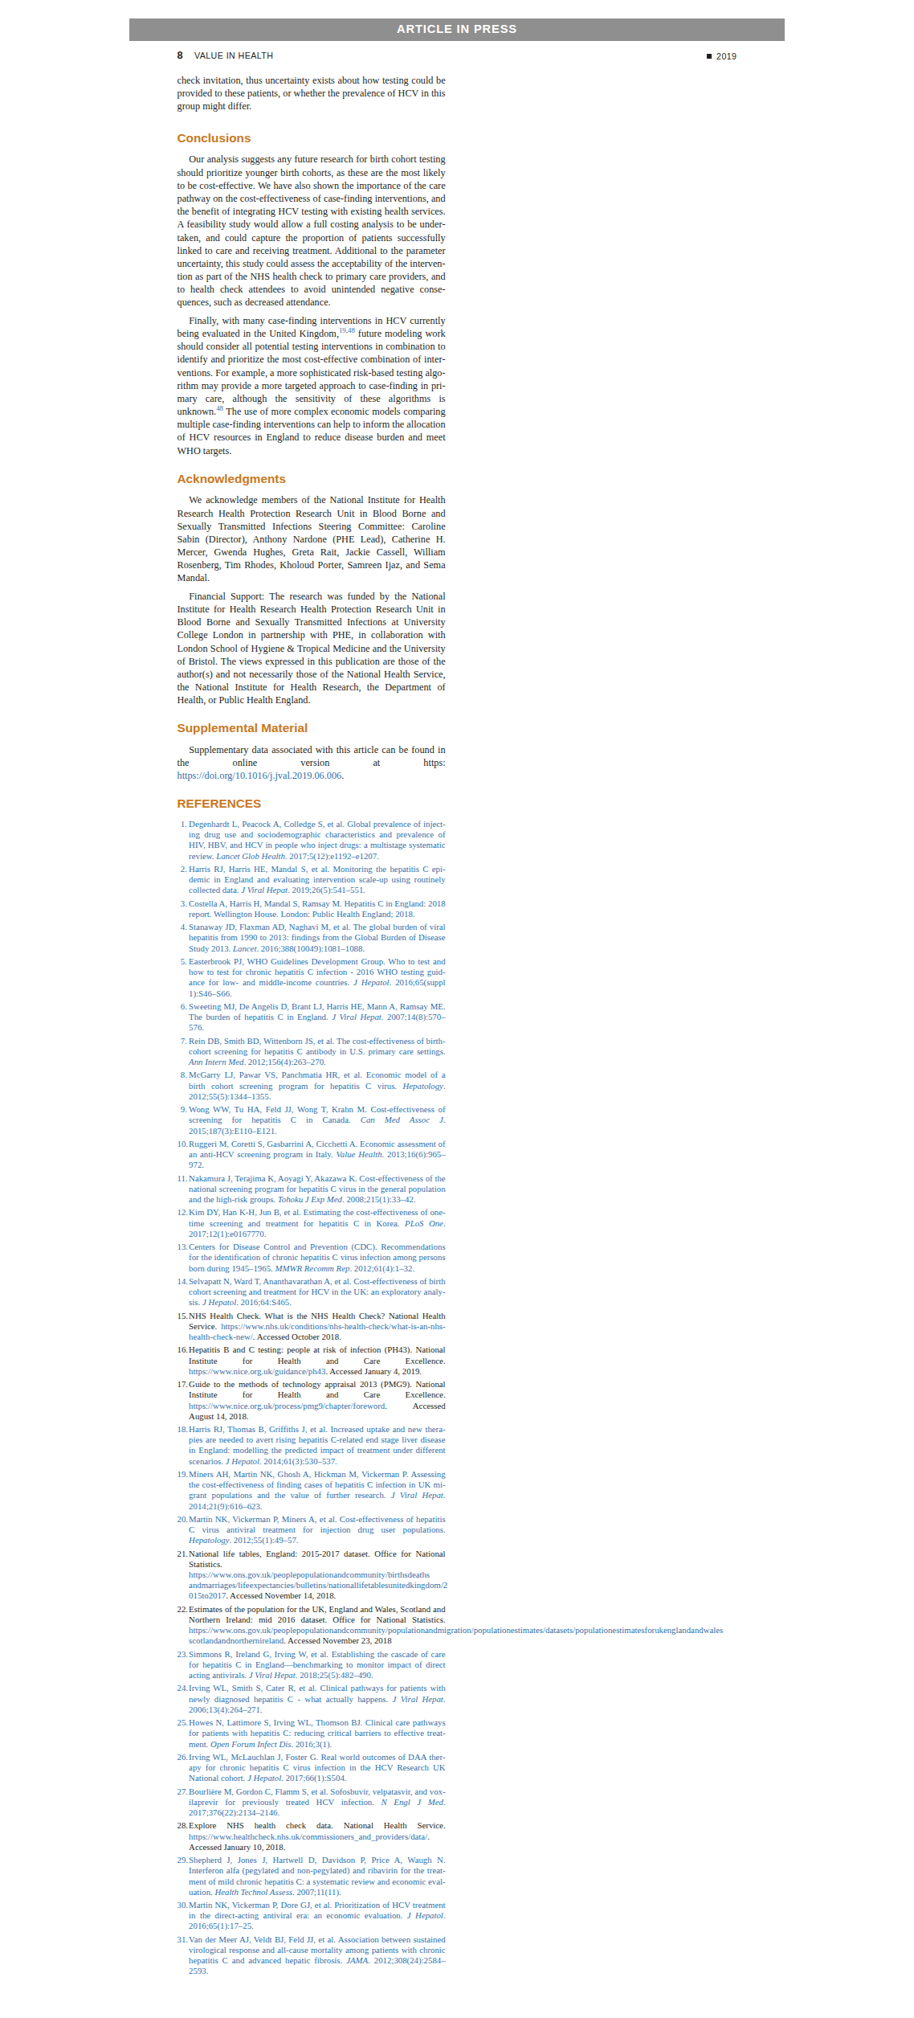ARTICLE IN PRESS
8 VALUE IN HEALTH
2019
check invitation, thus uncertainty exists about how testing could be provided to these patients, or whether the prevalence of HCV in this group might differ.
Conclusions
Our analysis suggests any future research for birth cohort testing should prioritize younger birth cohorts, as these are the most likely to be cost-effective. We have also shown the importance of the care pathway on the cost-effectiveness of case-finding interventions, and the benefit of integrating HCV testing with existing health services. A feasibility study would allow a full costing analysis to be undertaken, and could capture the proportion of patients successfully linked to care and receiving treatment. Additional to the parameter uncertainty, this study could assess the acceptability of the intervention as part of the NHS health check to primary care providers, and to health check attendees to avoid unintended negative consequences, such as decreased attendance.
Finally, with many case-finding interventions in HCV currently being evaluated in the United Kingdom,19,48 future modeling work should consider all potential testing interventions in combination to identify and prioritize the most cost-effective combination of interventions. For example, a more sophisticated risk-based testing algorithm may provide a more targeted approach to case-finding in primary care, although the sensitivity of these algorithms is unknown.48 The use of more complex economic models comparing multiple case-finding interventions can help to inform the allocation of HCV resources in England to reduce disease burden and meet WHO targets.
Acknowledgments
We acknowledge members of the National Institute for Health Research Health Protection Research Unit in Blood Borne and Sexually Transmitted Infections Steering Committee: Caroline Sabin (Director), Anthony Nardone (PHE Lead), Catherine H. Mercer, Gwenda Hughes, Greta Rait, Jackie Cassell, William Rosenberg, Tim Rhodes, Kholoud Porter, Samreen Ijaz, and Sema Mandal.
Financial Support: The research was funded by the National Institute for Health Research Health Protection Research Unit in Blood Borne and Sexually Transmitted Infections at University College London in partnership with PHE, in collaboration with London School of Hygiene & Tropical Medicine and the University of Bristol. The views expressed in this publication are those of the author(s) and not necessarily those of the National Health Service, the National Institute for Health Research, the Department of Health, or Public Health England.
Supplemental Material
Supplementary data associated with this article can be found in the online version at https: https://doi.org/10.1016/j.jval.2019.06.006.
REFERENCES
Degenhardt L, Peacock A, Colledge S, et al. Global prevalence of injecting drug use and sociodemographic characteristics and prevalence of HIV, HBV, and HCV in people who inject drugs: a multistage systematic review. Lancet Glob Health. 2017;5(12):e1192–e1207.
Harris RJ, Harris HE, Mandal S, et al. Monitoring the hepatitis C epidemic in England and evaluating intervention scale-up using routinely collected data. J Viral Hepat. 2019;26(5):541–551.
Costella A, Harris H, Mandal S, Ramsay M. Hepatitis C in England: 2018 report. Wellington House. London: Public Health England; 2018.
Stanaway JD, Flaxman AD, Naghavi M, et al. The global burden of viral hepatitis from 1990 to 2013: findings from the Global Burden of Disease Study 2013. Lancet. 2016;388(10049):1081–1088.
Easterbrook PJ, WHO Guidelines Development Group. Who to test and how to test for chronic hepatitis C infection - 2016 WHO testing guidance for low- and middle-income countries. J Hepatol. 2016;65(suppl 1):S46–S66.
Sweeting MJ, De Angelis D, Brant LJ, Harris HE, Mann A, Ramsay ME. The burden of hepatitis C in England. J Viral Hepat. 2007;14(8):570–576.
Rein DB, Smith BD, Wittenborn JS, et al. The cost-effectiveness of birth-cohort screening for hepatitis C antibody in U.S. primary care settings. Ann Intern Med. 2012;156(4):263–270.
McGarry LJ, Pawar VS, Panchmatia HR, et al. Economic model of a birth cohort screening program for hepatitis C virus. Hepatology. 2012;55(5):1344–1355.
Wong WW, Tu HA, Feld JJ, Wong T, Krahn M. Cost-effectiveness of screening for hepatitis C in Canada. Can Med Assoc J. 2015;187(3):E110–E121.
Ruggeri M, Coretti S, Gasbarrini A, Cicchetti A. Economic assessment of an anti-HCV screening program in Italy. Value Health. 2013;16(6):965–972.
Nakamura J, Terajima K, Aoyagi Y, Akazawa K. Cost-effectiveness of the national screening program for hepatitis C virus in the general population and the high-risk groups. Tohoku J Exp Med. 2008;215(1):33–42.
Kim DY, Han K-H, Jun B, et al. Estimating the cost-effectiveness of one-time screening and treatment for hepatitis C in Korea. PLoS One. 2017;12(1):e0167770.
Centers for Disease Control and Prevention (CDC). Recommendations for the identification of chronic hepatitis C virus infection among persons born during 1945–1965. MMWR Recomm Rep. 2012;61(4):1–32.
Selvapatt N, Ward T, Ananthavarathan A, et al. Cost-effectiveness of birth cohort screening and treatment for HCV in the UK: an exploratory analysis. J Hepatol. 2016;64:S465.
NHS Health Check. What is the NHS Health Check? National Health Service. https://www.nhs.uk/conditions/nhs-health-check/what-is-an-nhs-health-check-new/. Accessed October 2018.
Hepatitis B and C testing: people at risk of infection (PH43). National Institute for Health and Care Excellence. https://www.nice.org.uk/guidance/ph43. Accessed January 4, 2019.
Guide to the methods of technology appraisal 2013 (PMG9). National Institute for Health and Care Excellence. https://www.nice.org.uk/process/pmg9/chapter/foreword. Accessed August 14, 2018.
Harris RJ, Thomas B, Griffiths J, et al. Increased uptake and new therapies are needed to avert rising hepatitis C-related end stage liver disease in England: modelling the predicted impact of treatment under different scenarios. J Hepatol. 2014;61(3):530–537.
Miners AH, Martin NK, Ghosh A, Hickman M, Vickerman P. Assessing the cost-effectiveness of finding cases of hepatitis C infection in UK migrant populations and the value of further research. J Viral Hepat. 2014;21(9):616–623.
Martin NK, Vickerman P, Miners A, et al. Cost-effectiveness of hepatitis C virus antiviral treatment for injection drug user populations. Hepatology. 2012;55(1):49–57.
National life tables, England: 2015-2017 dataset. Office for National Statistics. https://www.ons.gov.uk/peoplepopulationandcommunity/birthsdeaths andmarriages/lifeexpectancies/bulletins/nationallifetablesunitedkingdom/2 015to2017. Accessed November 14, 2018.
Estimates of the population for the UK, England and Wales, Scotland and Northern Ireland: mid 2016 dataset. Office for National Statistics. https://www.ons.gov.uk/peoplepopulationandcommunity/populationandmigration/populationestimates/datasets/populationestimatesforukenglandandwales scotlandandnorthernireland. Accessed November 23, 2018
Simmons R, Ireland G, Irving W, et al. Establishing the cascade of care for hepatitis C in England—benchmarking to monitor impact of direct acting antivirals. J Viral Hepat. 2018;25(5):482–490.
Irving WL, Smith S, Cater R, et al. Clinical pathways for patients with newly diagnosed hepatitis C - what actually happens. J Viral Hepat. 2006;13(4):264–271.
Howes N, Lattimore S, Irving WL, Thomson BJ. Clinical care pathways for patients with hepatitis C: reducing critical barriers to effective treatment. Open Forum Infect Dis. 2016;3(1).
Irving WL, McLauchlan J, Foster G. Real world outcomes of DAA therapy for chronic hepatitis C virus infection in the HCV Research UK National cohort. J Hepatol. 2017;66(1):S504.
Bourlière M, Gordon C, Flamm S, et al. Sofosbuvir, velpatasvir, and voxilaprevir for previously treated HCV infection. N Engl J Med. 2017;376(22):2134–2146.
Explore NHS health check data. National Health Service. https://www.healthcheck.nhs.uk/commissioners_and_providers/data/. Accessed January 10, 2018.
Shepherd J, Jones J, Hartwell D, Davidson P, Price A, Waugh N. Interferon alfa (pegylated and non-pegylated) and ribavirin for the treatment of mild chronic hepatitis C: a systematic review and economic evaluation. Health Technol Assess. 2007;11(11).
Martin NK, Vickerman P, Dore GJ, et al. Prioritization of HCV treatment in the direct-acting antiviral era: an economic evaluation. J Hepatol. 2016;65(1):17–25.
Van der Meer AJ, Veldt BJ, Feld JJ, et al. Association between sustained virological response and all-cause mortality among patients with chronic hepatitis C and advanced hepatic fibrosis. JAMA. 2012;308(24):2584–2593.